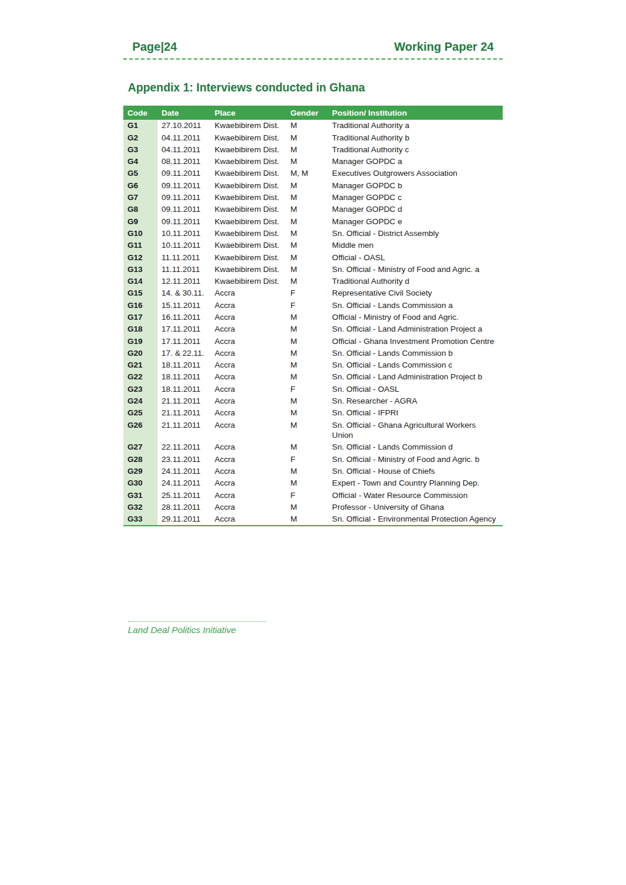Page|24
Working Paper 24
Appendix 1: Interviews conducted in Ghana
| Code | Date | Place | Gender | Position/ Institution |
| --- | --- | --- | --- | --- |
| G1 | 27.10.2011 | Kwaebibirem Dist. | M | Traditional Authority a |
| G2 | 04.11.2011 | Kwaebibirem Dist. | M | Traditional Authority b |
| G3 | 04.11.2011 | Kwaebibirem Dist. | M | Traditional Authority c |
| G4 | 08.11.2011 | Kwaebibirem Dist. | M | Manager GOPDC a |
| G5 | 09.11.2011 | Kwaebibirem Dist. | M, M | Executives Outgrowers Association |
| G6 | 09.11.2011 | Kwaebibirem Dist. | M | Manager GOPDC b |
| G7 | 09.11.2011 | Kwaebibirem Dist. | M | Manager GOPDC c |
| G8 | 09.11.2011 | Kwaebibirem Dist. | M | Manager GOPDC d |
| G9 | 09.11.2011 | Kwaebibirem Dist. | M | Manager GOPDC e |
| G10 | 10.11.2011 | Kwaebibirem Dist. | M | Sn. Official - District Assembly |
| G11 | 10.11.2011 | Kwaebibirem Dist. | M | Middle men |
| G12 | 11.11.2011 | Kwaebibirem Dist. | M | Official - OASL |
| G13 | 11.11.2011 | Kwaebibirem Dist. | M | Sn. Official - Ministry of Food and Agric. a |
| G14 | 12.11.2011 | Kwaebibirem Dist. | M | Traditional Authority d |
| G15 | 14. & 30.11. | Accra | F | Representative Civil Society |
| G16 | 15.11.2011 | Accra | F | Sn. Official - Lands Commission a |
| G17 | 16.11.2011 | Accra | M | Official - Ministry of Food and Agric. |
| G18 | 17.11.2011 | Accra | M | Sn. Official - Land Administration Project a |
| G19 | 17.11.2011 | Accra | M | Official - Ghana Investment Promotion Centre |
| G20 | 17. & 22.11. | Accra | M | Sn. Official - Lands Commission b |
| G21 | 18.11.2011 | Accra | M | Sn. Official - Lands Commission c |
| G22 | 18.11.2011 | Accra | M | Sn. Official - Land Administration Project b |
| G23 | 18.11.2011 | Accra | F | Sn. Official - OASL |
| G24 | 21.11.2011 | Accra | M | Sn. Researcher - AGRA |
| G25 | 21.11.2011 | Accra | M | Sn. Official - IFPRI |
| G26 | 21.11.2011 | Accra | M | Sn. Official - Ghana Agricultural Workers Union |
| G27 | 22.11.2011 | Accra | M | Sn. Official - Lands Commission d |
| G28 | 23.11.2011 | Accra | F | Sn. Official - Ministry of Food and Agric. b |
| G29 | 24.11.2011 | Accra | M | Sn. Official - House of Chiefs |
| G30 | 24.11.2011 | Accra | M | Expert - Town and Country Planning Dep. |
| G31 | 25.11.2011 | Accra | F | Official - Water Resource Commission |
| G32 | 28.11.2011 | Accra | M | Professor - University of Ghana |
| G33 | 29.11.2011 | Accra | M | Sn. Official - Environmental Protection Agency |
Land Deal Politics Initiative